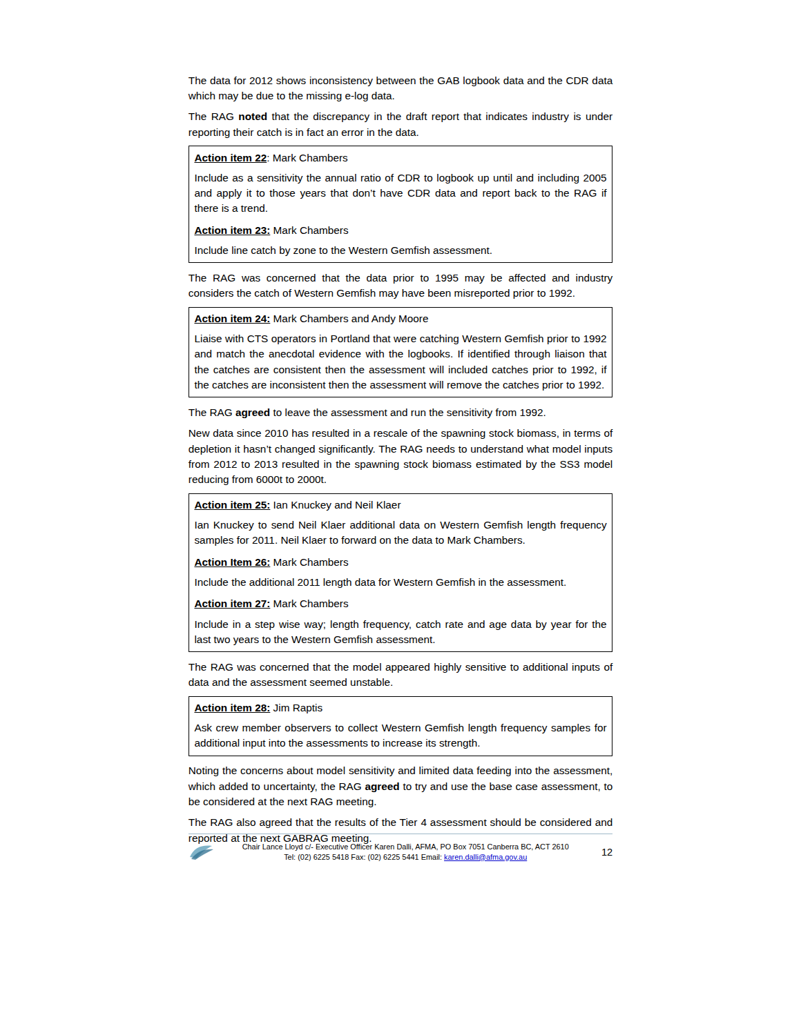The data for 2012 shows inconsistency between the GAB logbook data and the CDR data which may be due to the missing e-log data.
The RAG noted that the discrepancy in the draft report that indicates industry is under reporting their catch is in fact an error in the data.
Action item 22: Mark Chambers
Include as a sensitivity the annual ratio of CDR to logbook up until and including 2005 and apply it to those years that don’t have CDR data and report back to the RAG if there is a trend.
Action item 23: Mark Chambers
Include line catch by zone to the Western Gemfish assessment.
The RAG was concerned that the data prior to 1995 may be affected and industry considers the catch of Western Gemfish may have been misreported prior to 1992.
Action item 24: Mark Chambers and Andy Moore
Liaise with CTS operators in Portland that were catching Western Gemfish prior to 1992 and match the anecdotal evidence with the logbooks. If identified through liaison that the catches are consistent then the assessment will included catches prior to 1992, if the catches are inconsistent then the assessment will remove the catches prior to 1992.
The RAG agreed to leave the assessment and run the sensitivity from 1992.
New data since 2010 has resulted in a rescale of the spawning stock biomass, in terms of depletion it hasn’t changed significantly. The RAG needs to understand what model inputs from 2012 to 2013 resulted in the spawning stock biomass estimated by the SS3 model reducing from 6000t to 2000t.
Action item 25: Ian Knuckey and Neil Klaer
Ian Knuckey to send Neil Klaer additional data on Western Gemfish length frequency samples for 2011. Neil Klaer to forward on the data to Mark Chambers.
Action Item 26: Mark Chambers
Include the additional 2011 length data for Western Gemfish in the assessment.
Action item 27: Mark Chambers
Include in a step wise way; length frequency, catch rate and age data by year for the last two years to the Western Gemfish assessment.
The RAG was concerned that the model appeared highly sensitive to additional inputs of data and the assessment seemed unstable.
Action item 28: Jim Raptis
Ask crew member observers to collect Western Gemfish length frequency samples for additional input into the assessments to increase its strength.
Noting the concerns about model sensitivity and limited data feeding into the assessment, which added to uncertainty, the RAG agreed to try and use the base case assessment, to be considered at the next RAG meeting.
The RAG also agreed that the results of the Tier 4 assessment should be considered and reported at the next GABRAG meeting.
Chair Lance Lloyd c/- Executive Officer Karen Dalli, AFMA, PO Box 7051 Canberra BC, ACT 2610
Tel: (02) 6225 5418 Fax: (02) 6225 5441 Email: karen.dalli@afma.gov.au
12